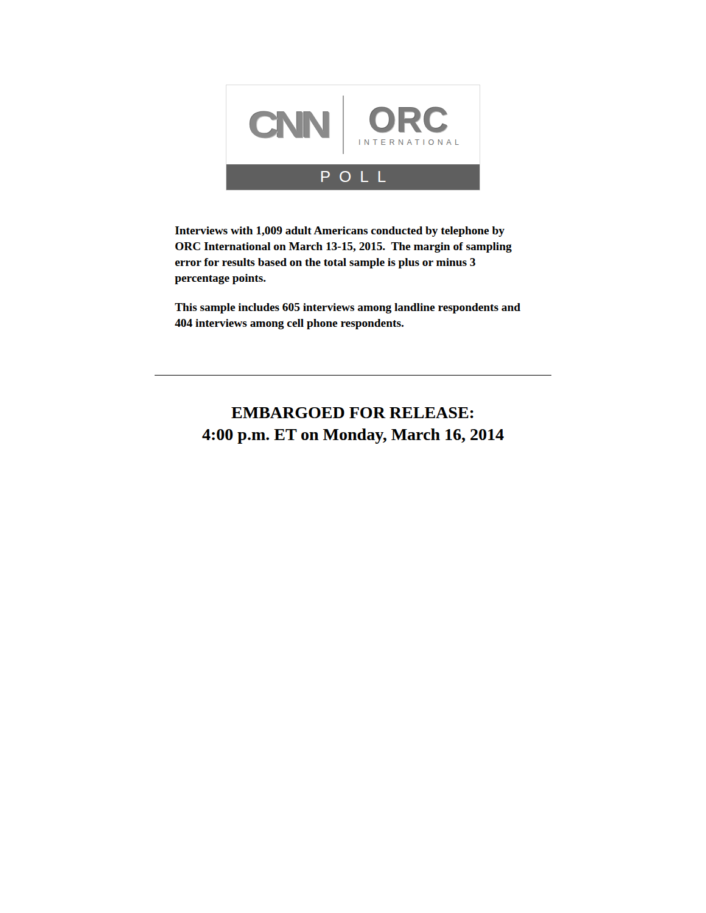CNN
ORC INTERNATIONAL
POLL
Interviews with 1,009 adult Americans conducted by telephone by ORC International on March 13-15, 2015. The margin of sampling error for results based on the total sample is plus or minus 3 percentage points.
This sample includes 605 interviews among landline respondents and 404 interviews among cell phone respondents.
EMBARGOED FOR RELEASE:
4:00 p.m. ET on Monday, March 16, 2014